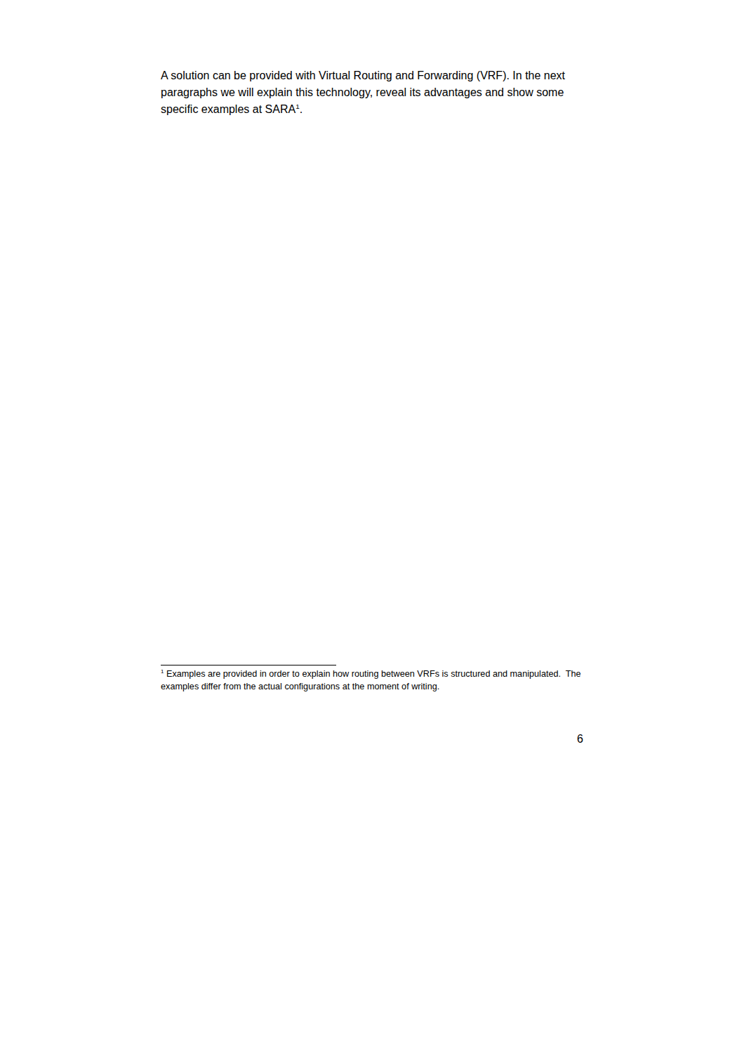A solution can be provided with Virtual Routing and Forwarding (VRF). In the next paragraphs we will explain this technology, reveal its advantages and show some specific examples at SARA1.
1 Examples are provided in order to explain how routing between VRFs is structured and manipulated. The examples differ from the actual configurations at the moment of writing.
6